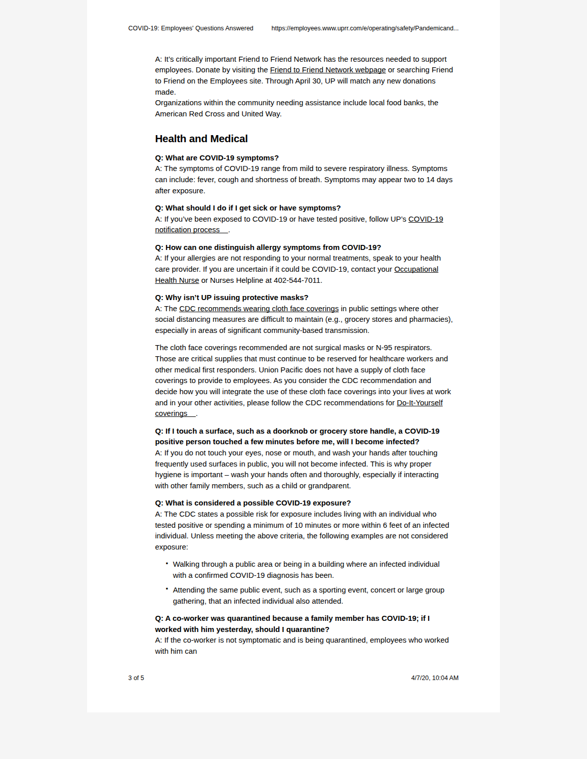COVID-19: Employees' Questions Answered https://employees.www.uprr.com/e/operating/safety/Pandemicand...
A: It’s critically important Friend to Friend Network has the resources needed to support employees. Donate by visiting the Friend to Friend Network webpage or searching Friend to Friend on the Employees site. Through April 30, UP will match any new donations made.
Organizations within the community needing assistance include local food banks, the American Red Cross and United Way.
Health and Medical
Q: What are COVID-19 symptoms?
A: The symptoms of COVID-19 range from mild to severe respiratory illness. Symptoms can include: fever, cough and shortness of breath. Symptoms may appear two to 14 days after exposure.
Q: What should I do if I get sick or have symptoms?
A: If you’ve been exposed to COVID-19 or have tested positive, follow UP’s COVID-19 notification process .
Q: How can one distinguish allergy symptoms from COVID-19?
A: If your allergies are not responding to your normal treatments, speak to your health care provider. If you are uncertain if it could be COVID-19, contact your Occupational Health Nurse or Nurses Helpline at 402-544-7011.
Q: Why isn’t UP issuing protective masks?
A: The CDC recommends wearing cloth face coverings in public settings where other social distancing measures are difficult to maintain (e.g., grocery stores and pharmacies), especially in areas of significant community-based transmission.
The cloth face coverings recommended are not surgical masks or N-95 respirators. Those are critical supplies that must continue to be reserved for healthcare workers and other medical first responders. Union Pacific does not have a supply of cloth face coverings to provide to employees. As you consider the CDC recommendation and decide how you will integrate the use of these cloth face coverings into your lives at work and in your other activities, please follow the CDC recommendations for Do-It-Yourself coverings .
Q: If I touch a surface, such as a doorknob or grocery store handle, a COVID-19 positive person touched a few minutes before me, will I become infected?
A: If you do not touch your eyes, nose or mouth, and wash your hands after touching frequently used surfaces in public, you will not become infected. This is why proper hygiene is important – wash your hands often and thoroughly, especially if interacting with other family members, such as a child or grandparent.
Q: What is considered a possible COVID-19 exposure?
A: The CDC states a possible risk for exposure includes living with an individual who tested positive or spending a minimum of 10 minutes or more within 6 feet of an infected individual. Unless meeting the above criteria, the following examples are not considered exposure:
Walking through a public area or being in a building where an infected individual with a confirmed COVID-19 diagnosis has been.
Attending the same public event, such as a sporting event, concert or large group gathering, that an infected individual also attended.
Q: A co-worker was quarantined because a family member has COVID-19; if I worked with him yesterday, should I quarantine?
A: If the co-worker is not symptomatic and is being quarantined, employees who worked with him can
3 of 5 4/7/20, 10:04 AM